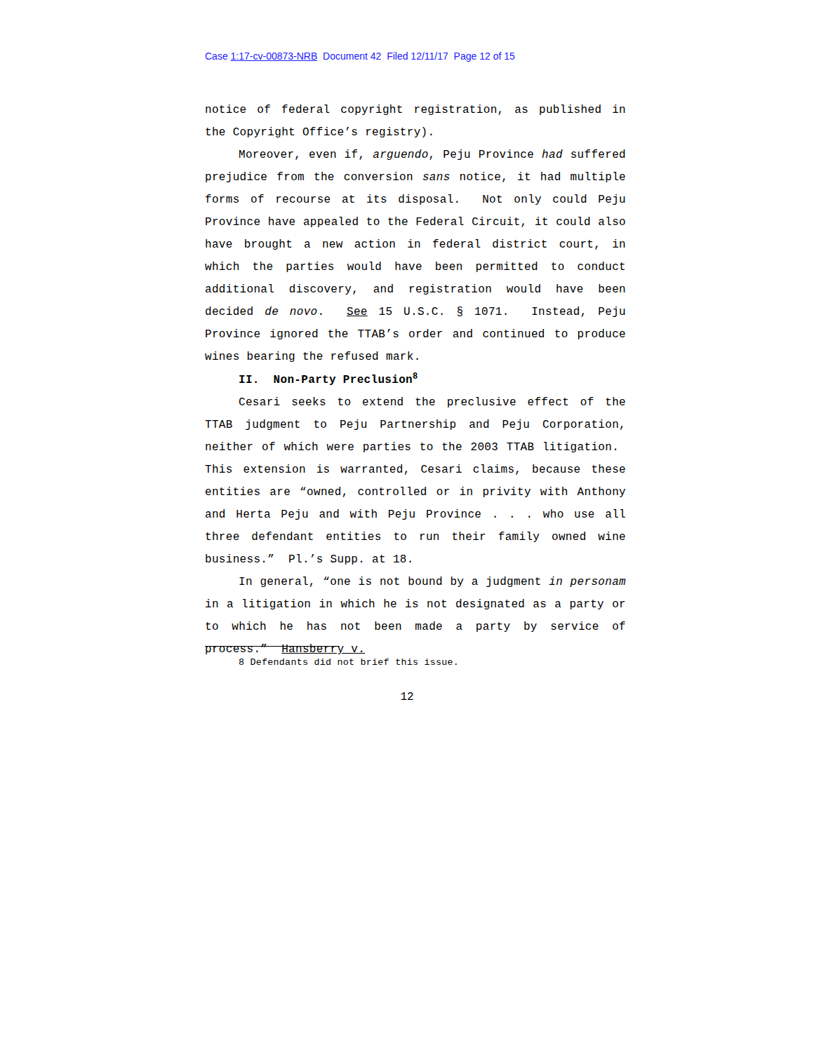Case 1:17-cv-00873-NRB Document 42 Filed 12/11/17 Page 12 of 15
notice of federal copyright registration, as published in the Copyright Office’s registry).
Moreover, even if, arguendo, Peju Province had suffered prejudice from the conversion sans notice, it had multiple forms of recourse at its disposal. Not only could Peju Province have appealed to the Federal Circuit, it could also have brought a new action in federal district court, in which the parties would have been permitted to conduct additional discovery, and registration would have been decided de novo. See 15 U.S.C. § 1071. Instead, Peju Province ignored the TTAB’s order and continued to produce wines bearing the refused mark.
II. Non-Party Preclusion8
Cesari seeks to extend the preclusive effect of the TTAB judgment to Peju Partnership and Peju Corporation, neither of which were parties to the 2003 TTAB litigation. This extension is warranted, Cesari claims, because these entities are “owned, controlled or in privity with Anthony and Herta Peju and with Peju Province . . . who use all three defendant entities to run their family owned wine business.” Pl.’s Supp. at 18.
In general, “one is not bound by a judgment in personam in a litigation in which he is not designated as a party or to which he has not been made a party by service of process.” Hansberry v.
8 Defendants did not brief this issue.
12